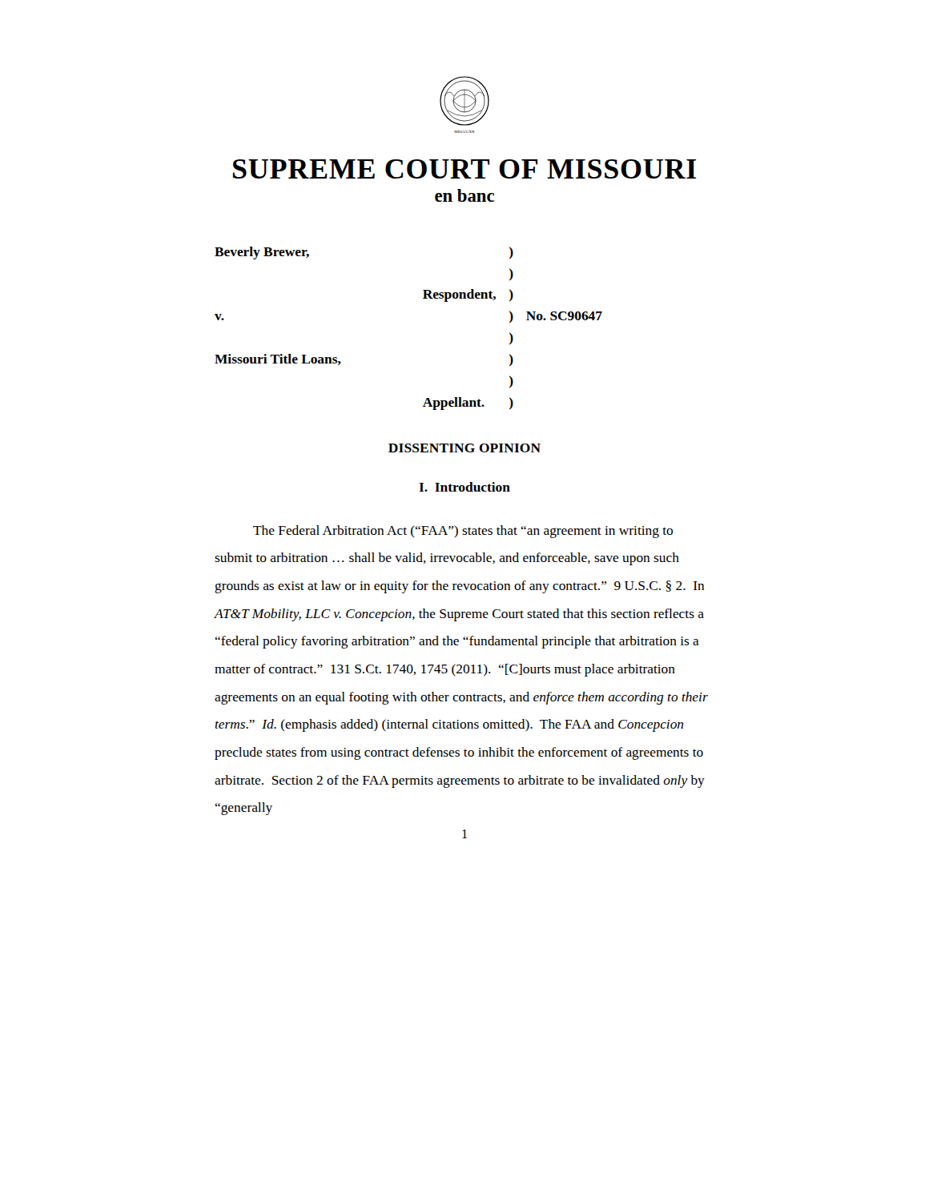MDCCCXX
SUPREME COURT OF MISSOURI
en banc
| Beverly Brewer, | | ) | |
| | | ) | |
| | Respondent, | ) | |
| v. | | ) | No. SC90647 |
| | | ) | |
| Missouri Title Loans, | | ) | |
| | | ) | |
| | Appellant. | ) | |
DISSENTING OPINION
I. Introduction
The Federal Arbitration Act (“FAA”) states that “an agreement in writing to submit to arbitration … shall be valid, irrevocable, and enforceable, save upon such grounds as exist at law or in equity for the revocation of any contract.” 9 U.S.C. § 2. In AT&T Mobility, LLC v. Concepcion, the Supreme Court stated that this section reflects a “federal policy favoring arbitration” and the “fundamental principle that arbitration is a matter of contract.” 131 S.Ct. 1740, 1745 (2011). “[C]ourts must place arbitration agreements on an equal footing with other contracts, and enforce them according to their terms.” Id. (emphasis added) (internal citations omitted). The FAA and Concepcion preclude states from using contract defenses to inhibit the enforcement of agreements to arbitrate. Section 2 of the FAA permits agreements to arbitrate to be invalidated only by “generally
1